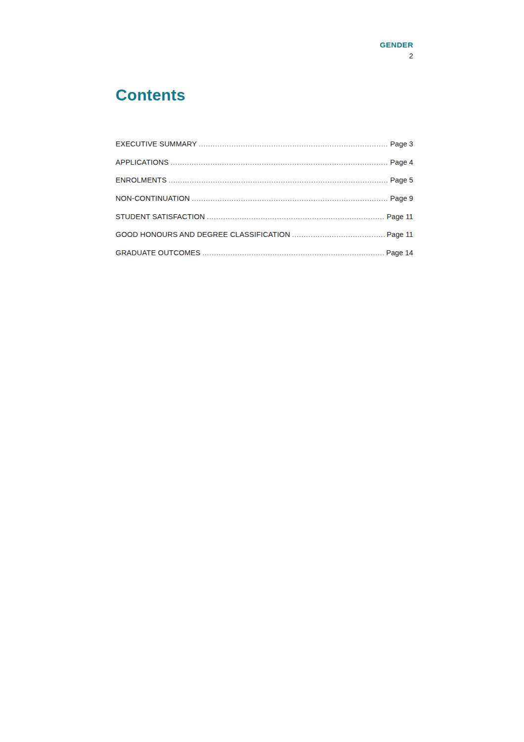GENDER
2
Contents
EXECUTIVE SUMMARY .......................................................................................... Page 3
APPLICATIONS .................................................................................................... Page 4
ENROLMENTS ..................................................................................................... Page 5
NON-CONTINUATION ......................................................................................... Page 9
STUDENT SATISFACTION .................................................................................... Page 11
GOOD HONOURS AND DEGREE CLASSIFICATION ................................................ Page 11
GRADUATE OUTCOMES ...................................................................................... Page 14